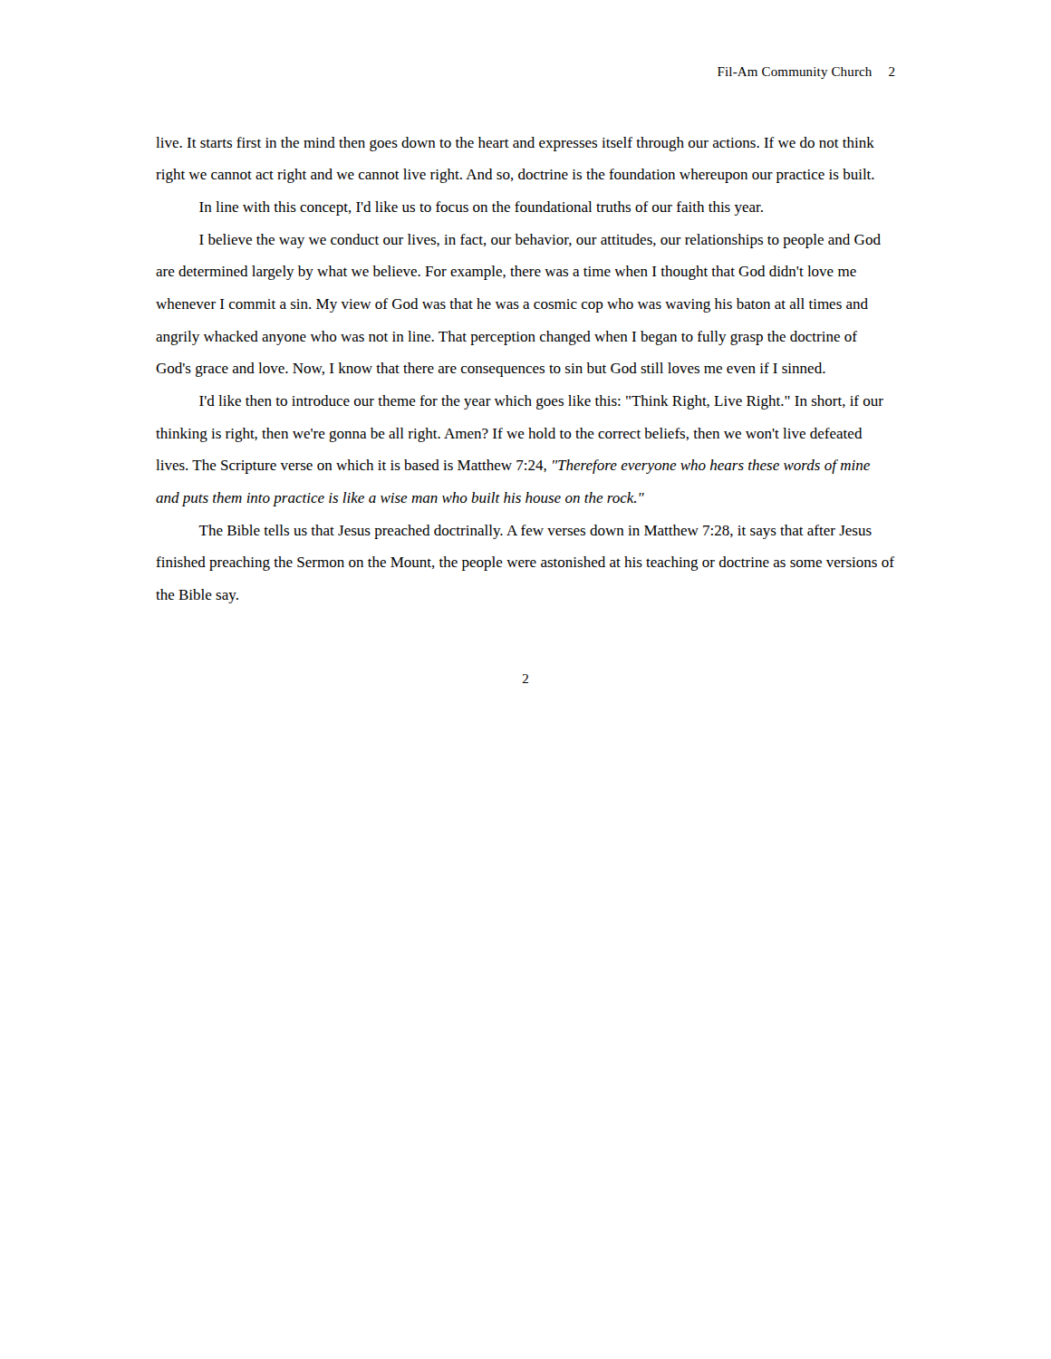Fil-Am Community Church 2
live. It starts first in the mind then goes down to the heart and expresses itself through our actions. If we do not think right we cannot act right and we cannot live right. And so, doctrine is the foundation whereupon our practice is built.
In line with this concept, I'd like us to focus on the foundational truths of our faith this year.
I believe the way we conduct our lives, in fact, our behavior, our attitudes, our relationships to people and God are determined largely by what we believe. For example, there was a time when I thought that God didn't love me whenever I commit a sin. My view of God was that he was a cosmic cop who was waving his baton at all times and angrily whacked anyone who was not in line. That perception changed when I began to fully grasp the doctrine of God's grace and love. Now, I know that there are consequences to sin but God still loves me even if I sinned.
I'd like then to introduce our theme for the year which goes like this: "Think Right, Live Right." In short, if our thinking is right, then we're gonna be all right. Amen? If we hold to the correct beliefs, then we won't live defeated lives. The Scripture verse on which it is based is Matthew 7:24, "Therefore everyone who hears these words of mine and puts them into practice is like a wise man who built his house on the rock."
The Bible tells us that Jesus preached doctrinally. A few verses down in Matthew 7:28, it says that after Jesus finished preaching the Sermon on the Mount, the people were astonished at his teaching or doctrine as some versions of the Bible say.
2